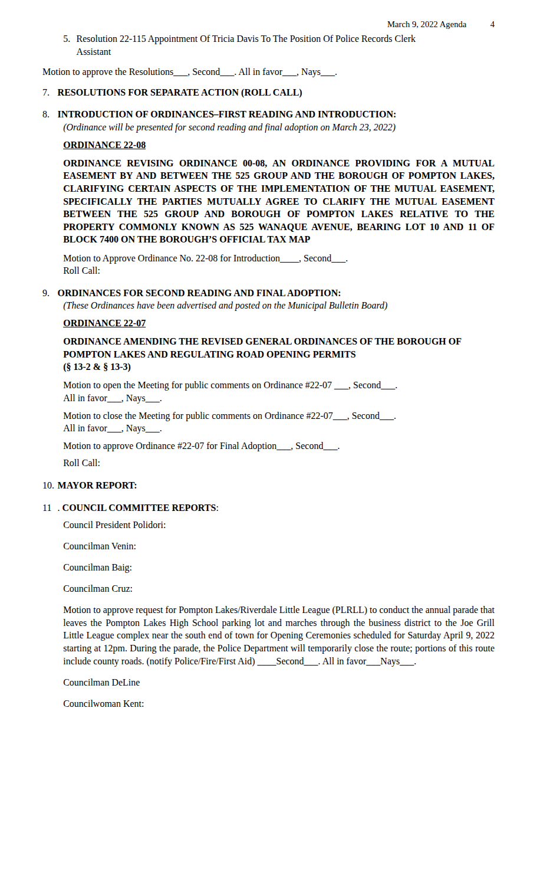March 9, 2022 Agenda 4
5. Resolution 22-115 Appointment Of Tricia Davis To The Position Of Police Records Clerk
Assistant
Motion to approve the Resolutions___, Second___. All in favor___, Nays___.
7. RESOLUTIONS FOR SEPARATE ACTION (ROLL CALL)
8. INTRODUCTION OF ORDINANCES–FIRST READING AND INTRODUCTION:
(Ordinance will be presented for second reading and final adoption on March 23, 2022)
ORDINANCE 22-08
ORDINANCE REVISING ORDINANCE 00-08, AN ORDINANCE PROVIDING FOR A MUTUAL EASEMENT BY AND BETWEEN THE 525 GROUP AND THE BOROUGH OF POMPTON LAKES, CLARIFYING CERTAIN ASPECTS OF THE IMPLEMENTATION OF THE MUTUAL EASEMENT, SPECIFICALLY THE PARTIES MUTUALLY AGREE TO CLARIFY THE MUTUAL EASEMENT BETWEEN THE 525 GROUP AND BOROUGH OF POMPTON LAKES RELATIVE TO THE PROPERTY COMMONLY KNOWN AS 525 WANAQUE AVENUE, BEARING LOT 10 AND 11 OF BLOCK 7400 ON THE BOROUGH’S OFFICIAL TAX MAP
Motion to Approve Ordinance No. 22-08 for Introduction____, Second___.
Roll Call:
9. ORDINANCES FOR SECOND READING AND FINAL ADOPTION:
(These Ordinances have been advertised and posted on the Municipal Bulletin Board)
ORDINANCE 22-07
ORDINANCE AMENDING THE REVISED GENERAL ORDINANCES OF THE BOROUGH OF POMPTON LAKES AND REGULATING ROAD OPENING PERMITS
(§ 13-2 & § 13-3)
Motion to open the Meeting for public comments on Ordinance #22-07 ___, Second___.
All in favor___, Nays___.
Motion to close the Meeting for public comments on Ordinance #22-07___, Second___.
All in favor___, Nays___.
Motion to approve Ordinance #22-07 for Final Adoption___, Second___.
Roll Call:
10. MAYOR REPORT:
11. COUNCIL COMMITTEE REPORTS:
Council President Polidori:
Councilman Venin:
Councilman Baig:
Councilman Cruz:
Motion to approve request for Pompton Lakes/Riverdale Little League (PLRLL) to conduct the annual parade that leaves the Pompton Lakes High School parking lot and marches through the business district to the Joe Grill Little League complex near the south end of town for Opening Ceremonies scheduled for Saturday April 9, 2022 starting at 12pm. During the parade, the Police Department will temporarily close the route; portions of this route include county roads. (notify Police/Fire/First Aid) ____Second___. All in favor___Nays___.
Councilman DeLine
Councilwoman Kent: